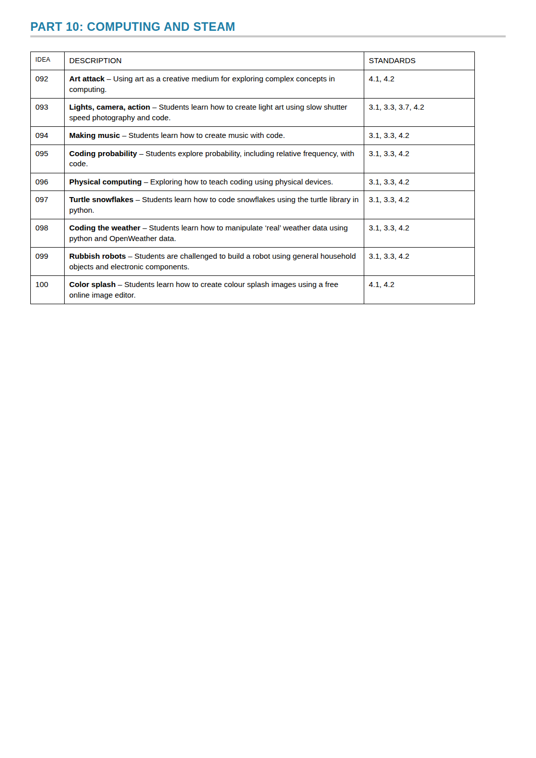PART 10: COMPUTING AND STEAM
| IDEA | DESCRIPTION | STANDARDS |
| --- | --- | --- |
| 092 | Art attack – Using art as a creative medium for exploring complex concepts in computing. | 4.1, 4.2 |
| 093 | Lights, camera, action – Students learn how to create light art using slow shutter speed photography and code. | 3.1, 3.3, 3.7, 4.2 |
| 094 | Making music – Students learn how to create music with code. | 3.1, 3.3, 4.2 |
| 095 | Coding probability – Students explore probability, including relative frequency, with code. | 3.1, 3.3, 4.2 |
| 096 | Physical computing – Exploring how to teach coding using physical devices. | 3.1, 3.3, 4.2 |
| 097 | Turtle snowflakes – Students learn how to code snowflakes using the turtle library in python. | 3.1, 3.3, 4.2 |
| 098 | Coding the weather – Students learn how to manipulate ‘real’ weather data using python and OpenWeather data. | 3.1, 3.3, 4.2 |
| 099 | Rubbish robots – Students are challenged to build a robot using general household objects and electronic components. | 3.1, 3.3, 4.2 |
| 100 | Color splash – Students learn how to create colour splash images using a free online image editor. | 4.1, 4.2 |